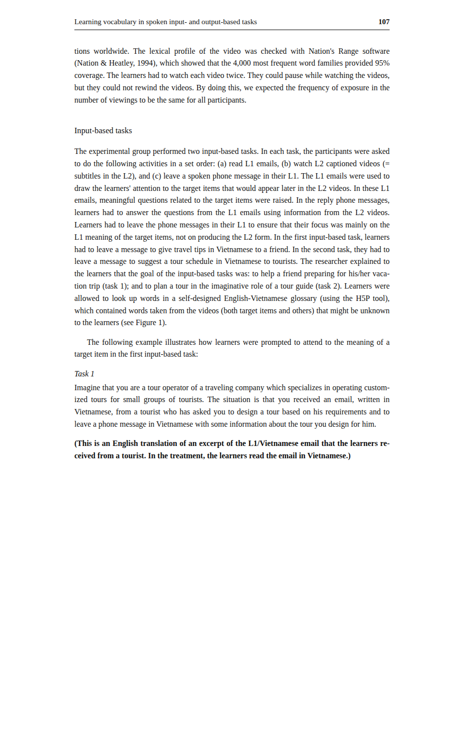Learning vocabulary in spoken input- and output-based tasks 107
tions worldwide. The lexical profile of the video was checked with Nation's Range software (Nation & Heatley, 1994), which showed that the 4,000 most frequent word families provided 95% coverage. The learners had to watch each video twice. They could pause while watching the videos, but they could not rewind the videos. By doing this, we expected the frequency of exposure in the number of viewings to be the same for all participants.
Input-based tasks
The experimental group performed two input-based tasks. In each task, the participants were asked to do the following activities in a set order: (a) read L1 emails, (b) watch L2 captioned videos (= subtitles in the L2), and (c) leave a spoken phone message in their L1. The L1 emails were used to draw the learners' attention to the target items that would appear later in the L2 videos. In these L1 emails, meaningful questions related to the target items were raised. In the reply phone messages, learners had to answer the questions from the L1 emails using information from the L2 videos. Learners had to leave the phone messages in their L1 to ensure that their focus was mainly on the L1 meaning of the target items, not on producing the L2 form. In the first input-based task, learners had to leave a message to give travel tips in Vietnamese to a friend. In the second task, they had to leave a message to suggest a tour schedule in Vietnamese to tourists. The researcher explained to the learners that the goal of the input-based tasks was: to help a friend preparing for his/her vacation trip (task 1); and to plan a tour in the imaginative role of a tour guide (task 2). Learners were allowed to look up words in a self-designed English-Vietnamese glossary (using the H5P tool), which contained words taken from the videos (both target items and others) that might be unknown to the learners (see Figure 1).
The following example illustrates how learners were prompted to attend to the meaning of a target item in the first input-based task:
Task 1
Imagine that you are a tour operator of a traveling company which specializes in operating customized tours for small groups of tourists. The situation is that you received an email, written in Vietnamese, from a tourist who has asked you to design a tour based on his requirements and to leave a phone message in Vietnamese with some information about the tour you design for him.
(This is an English translation of an excerpt of the L1/Vietnamese email that the learners received from a tourist. In the treatment, the learners read the email in Vietnamese.)